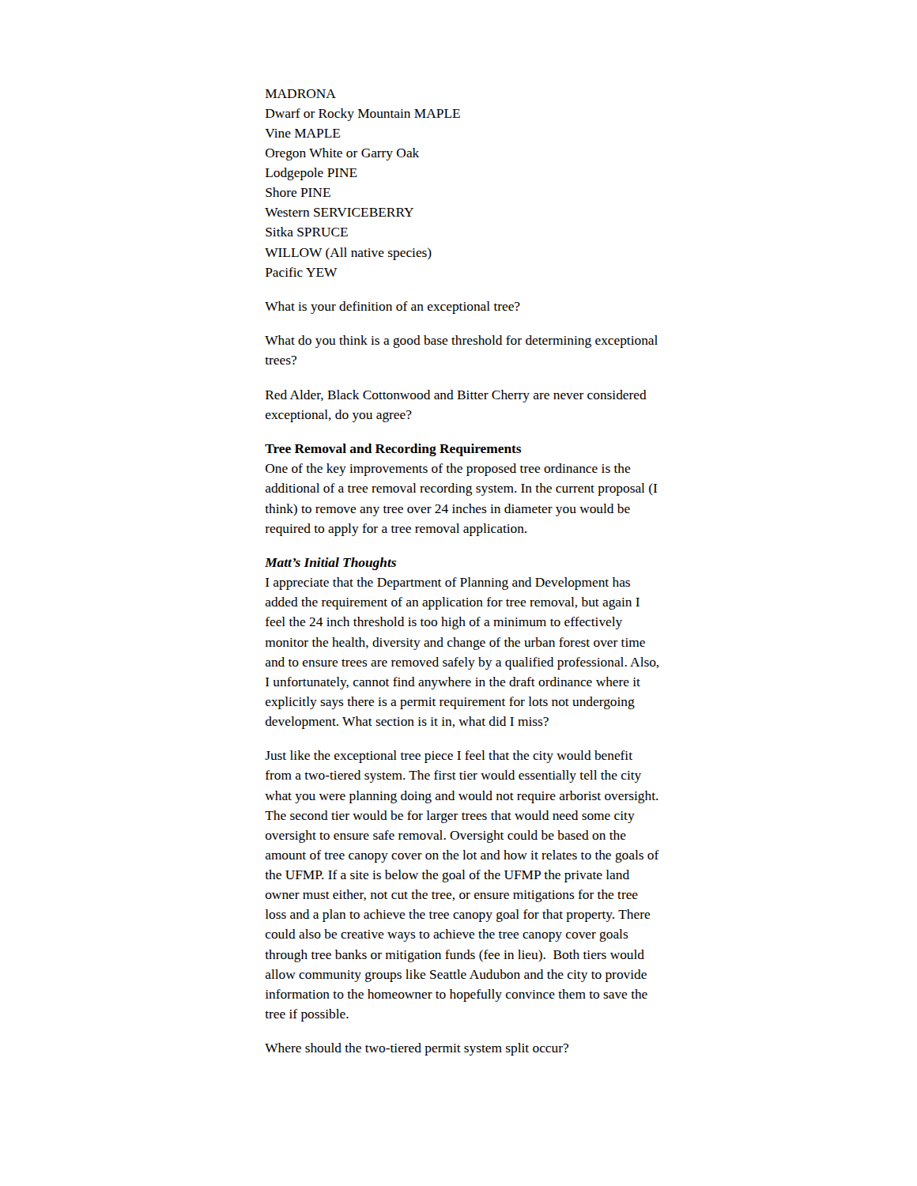MADRONA
Dwarf or Rocky Mountain MAPLE
Vine MAPLE
Oregon White or Garry Oak
Lodgepole PINE
Shore PINE
Western SERVICEBERRY
Sitka SPRUCE
WILLOW (All native species)
Pacific YEW
What is your definition of an exceptional tree?
What do you think is a good base threshold for determining exceptional trees?
Red Alder, Black Cottonwood and Bitter Cherry are never considered exceptional, do you agree?
Tree Removal and Recording Requirements
One of the key improvements of the proposed tree ordinance is the additional of a tree removal recording system. In the current proposal (I think) to remove any tree over 24 inches in diameter you would be required to apply for a tree removal application.
Matt’s Initial Thoughts
I appreciate that the Department of Planning and Development has added the requirement of an application for tree removal, but again I feel the 24 inch threshold is too high of a minimum to effectively monitor the health, diversity and change of the urban forest over time and to ensure trees are removed safely by a qualified professional. Also, I unfortunately, cannot find anywhere in the draft ordinance where it explicitly says there is a permit requirement for lots not undergoing development. What section is it in, what did I miss?
Just like the exceptional tree piece I feel that the city would benefit from a two-tiered system. The first tier would essentially tell the city what you were planning doing and would not require arborist oversight. The second tier would be for larger trees that would need some city oversight to ensure safe removal. Oversight could be based on the amount of tree canopy cover on the lot and how it relates to the goals of the UFMP. If a site is below the goal of the UFMP the private land owner must either, not cut the tree, or ensure mitigations for the tree loss and a plan to achieve the tree canopy goal for that property. There could also be creative ways to achieve the tree canopy cover goals through tree banks or mitigation funds (fee in lieu). Both tiers would allow community groups like Seattle Audubon and the city to provide information to the homeowner to hopefully convince them to save the tree if possible.
Where should the two-tiered permit system split occur?